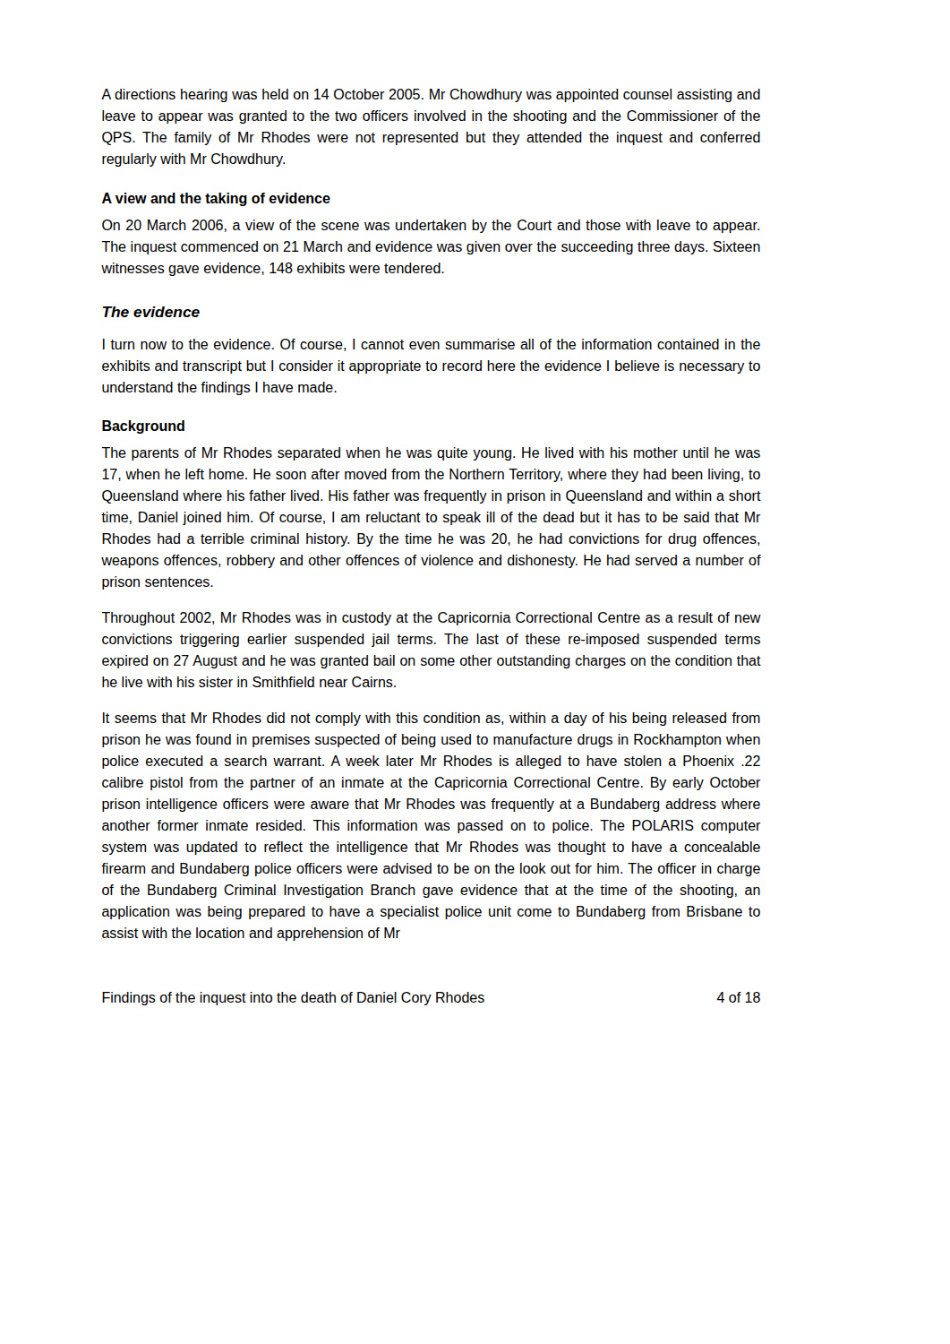A directions hearing was held on 14 October 2005. Mr Chowdhury was appointed counsel assisting and leave to appear was granted to the two officers involved in the shooting and the Commissioner of the QPS. The family of Mr Rhodes were not represented but they attended the inquest and conferred regularly with Mr Chowdhury.
A view and the taking of evidence
On 20 March 2006, a view of the scene was undertaken by the Court and those with leave to appear. The inquest commenced on 21 March and evidence was given over the succeeding three days. Sixteen witnesses gave evidence, 148 exhibits were tendered.
The evidence
I turn now to the evidence. Of course, I cannot even summarise all of the information contained in the exhibits and transcript but I consider it appropriate to record here the evidence I believe is necessary to understand the findings I have made.
Background
The parents of Mr Rhodes separated when he was quite young. He lived with his mother until he was 17, when he left home. He soon after moved from the Northern Territory, where they had been living, to Queensland where his father lived. His father was frequently in prison in Queensland and within a short time, Daniel joined him. Of course, I am reluctant to speak ill of the dead but it has to be said that Mr Rhodes had a terrible criminal history. By the time he was 20, he had convictions for drug offences, weapons offences, robbery and other offences of violence and dishonesty. He had served a number of prison sentences.
Throughout 2002, Mr Rhodes was in custody at the Capricornia Correctional Centre as a result of new convictions triggering earlier suspended jail terms. The last of these re-imposed suspended terms expired on 27 August and he was granted bail on some other outstanding charges on the condition that he live with his sister in Smithfield near Cairns.
It seems that Mr Rhodes did not comply with this condition as, within a day of his being released from prison he was found in premises suspected of being used to manufacture drugs in Rockhampton when police executed a search warrant. A week later Mr Rhodes is alleged to have stolen a Phoenix .22 calibre pistol from the partner of an inmate at the Capricornia Correctional Centre. By early October prison intelligence officers were aware that Mr Rhodes was frequently at a Bundaberg address where another former inmate resided. This information was passed on to police. The POLARIS computer system was updated to reflect the intelligence that Mr Rhodes was thought to have a concealable firearm and Bundaberg police officers were advised to be on the look out for him. The officer in charge of the Bundaberg Criminal Investigation Branch gave evidence that at the time of the shooting, an application was being prepared to have a specialist police unit come to Bundaberg from Brisbane to assist with the location and apprehension of Mr
Findings of the inquest into the death of Daniel Cory Rhodes 4 of 18